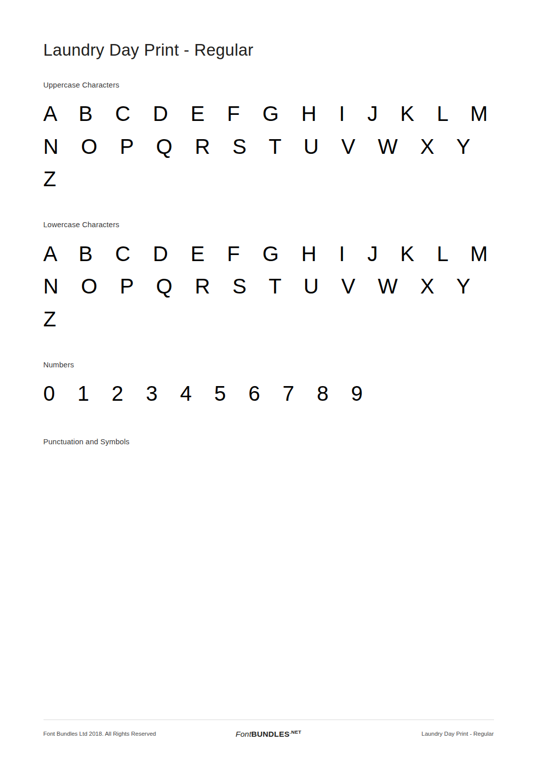Laundry Day Print - Regular
Uppercase Characters
A B C D E F G H I J K L M N O P Q R S T U V W X Y Z
Lowercase Characters
A B C D E F G H I J K L M N O P Q R S T U V W X Y Z
Numbers
0 1 2 3 4 5 6 7 8 9
Punctuation and Symbols
Font Bundles Ltd 2018. All Rights Reserved
Font BUNDLES.NET
Laundry Day Print - Regular